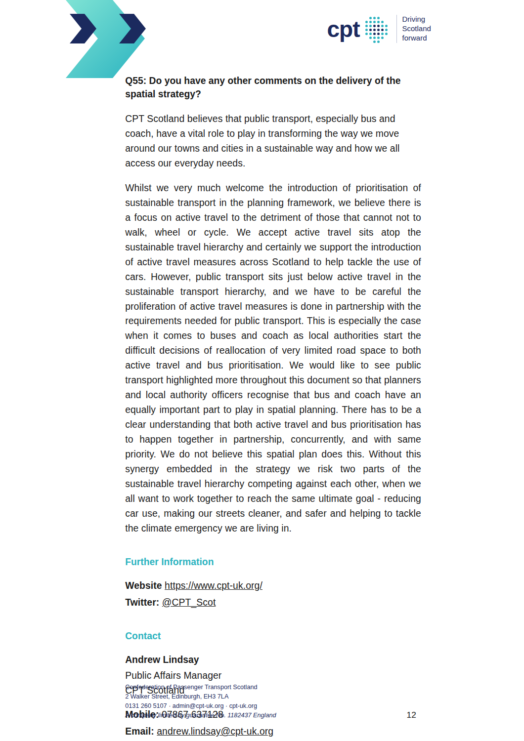cpt
Driving
Scotland
forward
Q55: Do you have any other comments on the delivery of the spatial strategy?
CPT Scotland believes that public transport, especially bus and coach, have a vital role to play in transforming the way we move around our towns and cities in a sustainable way and how we all access our everyday needs.
Whilst we very much welcome the introduction of prioritisation of sustainable transport in the planning framework, we believe there is a focus on active travel to the detriment of those that cannot not to walk, wheel or cycle. We accept active travel sits atop the sustainable travel hierarchy and certainly we support the introduction of active travel measures across Scotland to help tackle the use of cars. However, public transport sits just below active travel in the sustainable transport hierarchy, and we have to be careful the proliferation of active travel measures is done in partnership with the requirements needed for public transport. This is especially the case when it comes to buses and coach as local authorities start the difficult decisions of reallocation of very limited road space to both active travel and bus prioritisation. We would like to see public transport highlighted more throughout this document so that planners and local authority officers recognise that bus and coach have an equally important part to play in spatial planning. There has to be a clear understanding that both active travel and bus prioritisation has to happen together in partnership, concurrently, and with same priority. We do not believe this spatial plan does this. Without this synergy embedded in the strategy we risk two parts of the sustainable travel hierarchy competing against each other, when we all want to work together to reach the same ultimate goal - reducing car use, making our streets cleaner, and safer and helping to tackle the climate emergency we are living in.
Further Information
Website https://www.cpt-uk.org/
Twitter: @CPT_Scot
Contact
Andrew Lindsay
Public Affairs Manager
CPT Scotland
Mobile: 07867 637128
Email: andrew.lindsay@cpt-uk.org
Confederation of Passenger Transport Scotland
2 Walker Street, Edinburgh, EH3 7LA
0131 260 5107 · admin@cpt-uk.org · cpt-uk.org
A company limited by guarantee No. 1182437 England
12